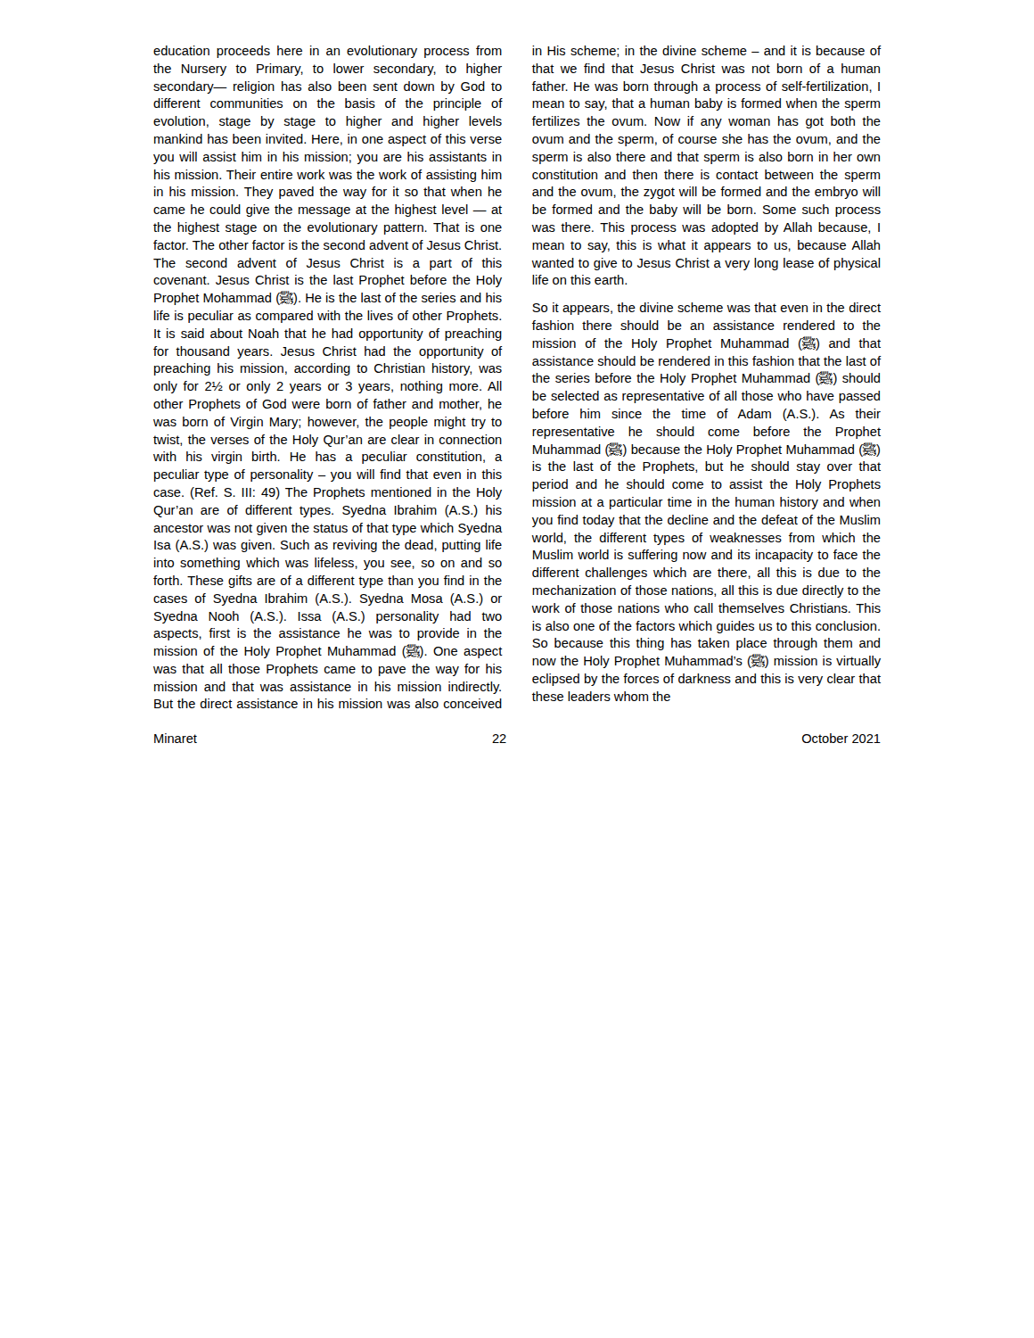education proceeds here in an evolutionary process from the Nursery to Primary, to lower secondary, to higher secondary— religion has also been sent down by God to different communities on the basis of the principle of evolution, stage by stage to higher and higher levels mankind has been invited. Here, in one aspect of this verse you will assist him in his mission; you are his assistants in his mission. Their entire work was the work of assisting him in his mission. They paved the way for it so that when he came he could give the message at the highest level — at the highest stage on the evolutionary pattern. That is one factor. The other factor is the second advent of Jesus Christ. The second advent of Jesus Christ is a part of this covenant. Jesus Christ is the last Prophet before the Holy Prophet Mohammad (ﷺ). He is the last of the series and his life is peculiar as compared with the lives of other Prophets. It is said about Noah that he had opportunity of preaching for thousand years. Jesus Christ had the opportunity of preaching his mission, according to Christian history, was only for 2½ or only 2 years or 3 years, nothing more. All other Prophets of God were born of father and mother, he was born of Virgin Mary; however, the people might try to twist, the verses of the Holy Qur’an are clear in connection with his virgin birth. He has a peculiar constitution, a peculiar type of personality – you will find that even in this case. (Ref. S. III: 49) The Prophets mentioned in the Holy Qur’an are of different types. Syedna Ibrahim (A.S.) his ancestor was not given the status of that type which Syedna Isa (A.S.) was given. Such as reviving the dead, putting life into something which was lifeless, you see, so on and so forth. These gifts are of a different type than you find in the cases of Syedna Ibrahim (A.S.). Syedna Mosa (A.S.) or Syedna Nooh (A.S.). Issa (A.S.) personality had two aspects, first is the assistance he was to provide in the mission of the Holy Prophet Muhammad (ﷺ). One aspect was that all those Prophets came to pave the way for his mission and that was assistance in his mission indirectly. But the direct assistance in his mission was also conceived in His scheme; in the divine scheme – and it is because of that we find that Jesus Christ was not born of a human father. He was born through a process of self-fertilization, I mean to say, that a human baby is formed when the sperm fertilizes the ovum. Now if any woman has got both the ovum and the sperm, of course she has the ovum, and the sperm is also there and that sperm is also born in her own constitution and then there is contact between the sperm and the ovum, the zygot will be formed and the embryo will be formed and the baby will be born. Some such process was there. This process was adopted by Allah because, I mean to say, this is what it appears to us, because Allah wanted to give to Jesus Christ a very long lease of physical life on this earth.
So it appears, the divine scheme was that even in the direct fashion there should be an assistance rendered to the mission of the Holy Prophet Muhammad (ﷺ) and that assistance should be rendered in this fashion that the last of the series before the Holy Prophet Muhammad (ﷺ) should be selected as representative of all those who have passed before him since the time of Adam (A.S.). As their representative he should come before the Prophet Muhammad (ﷺ) because the Holy Prophet Muhammad (ﷺ) is the last of the Prophets, but he should stay over that period and he should come to assist the Holy Prophets mission at a particular time in the human history and when you find today that the decline and the defeat of the Muslim world, the different types of weaknesses from which the Muslim world is suffering now and its incapacity to face the different challenges which are there, all this is due to the mechanization of those nations, all this is due directly to the work of those nations who call themselves Christians. This is also one of the factors which guides us to this conclusion. So because this thing has taken place through them and now the Holy Prophet Muhammad’s (ﷺ) mission is virtually eclipsed by the forces of darkness and this is very clear that these leaders whom the
Minaret 22 October 2021